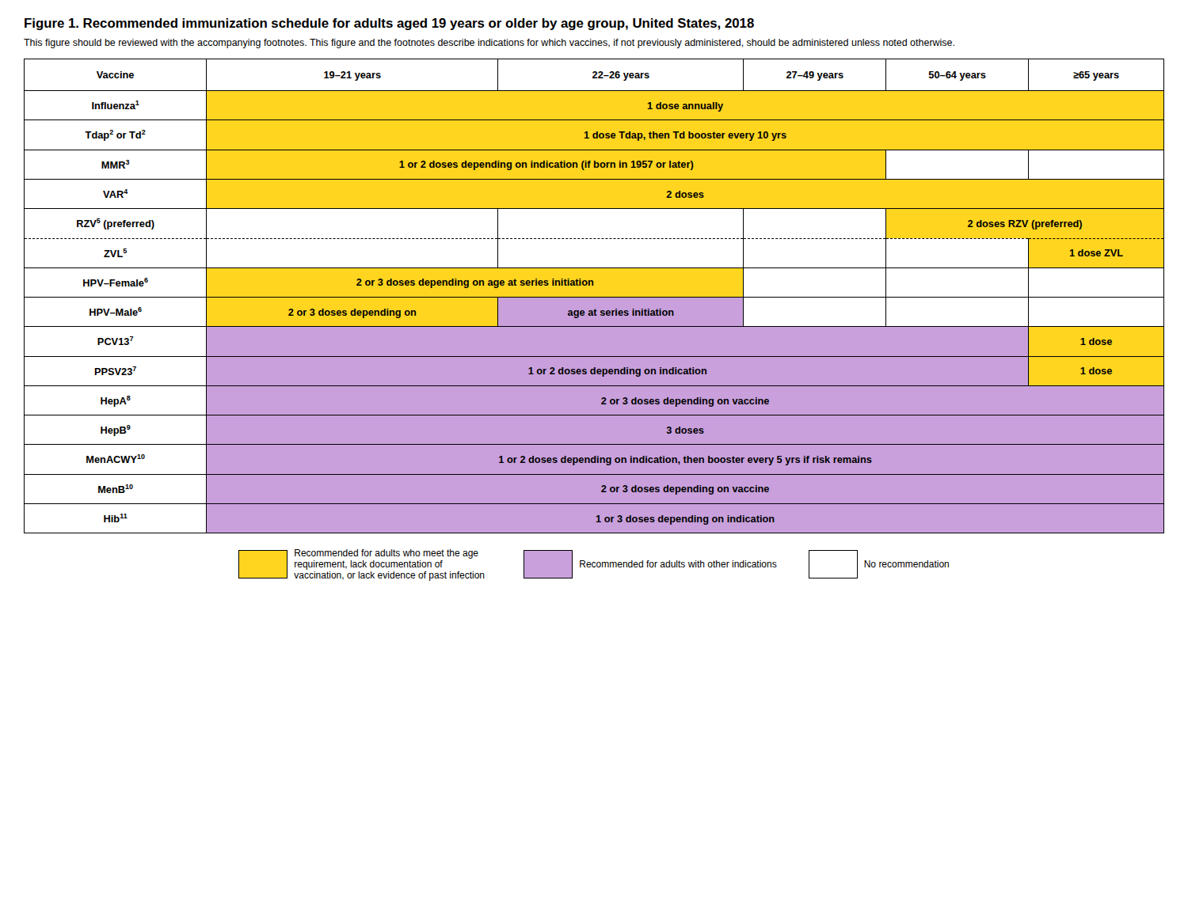Figure 1. Recommended immunization schedule for adults aged 19 years or older by age group, United States, 2018
This figure should be reviewed with the accompanying footnotes. This figure and the footnotes describe indications for which vaccines, if not previously administered, should be administered unless noted otherwise.
| Vaccine | 19–21 years | 22–26 years | 27–49 years | 50–64 years | ≥65 years |
| --- | --- | --- | --- | --- | --- |
| Influenza 1 | 1 dose annually |
| Tdap 2 or Td 2 | 1 dose Tdap, then Td booster every 10 yrs |
| MMR 3 | 1 or 2 doses depending on indication (if born in 1957 or later) | | |
| VAR 4 | 2 doses |
| RZV 5 (preferred) | | | | 2 doses RZV (preferred) |
| ZVL 5 | | | | | 1 dose ZVL |
| HPV–Female 6 | 2 or 3 doses depending on age at series initiation | | | |
| HPV–Male 6 | 2 or 3 doses depending on | age at series initiation | | | |
| PCV13 7 | | 1 dose |
| PPSV23 7 | 1 or 2 doses depending on indication | 1 dose |
| HepA 8 | 2 or 3 doses depending on vaccine |
| HepB 9 | 3 doses |
| MenACWY 10 | 1 or 2 doses depending on indication, then booster every 5 yrs if risk remains |
| MenB 10 | 2 or 3 doses depending on vaccine |
| Hib 11 | 1 or 3 doses depending on indication |
Recommended for adults who meet the age requirement, lack documentation of vaccination, or lack evidence of past infection
Recommended for adults with other indications
No recommendation